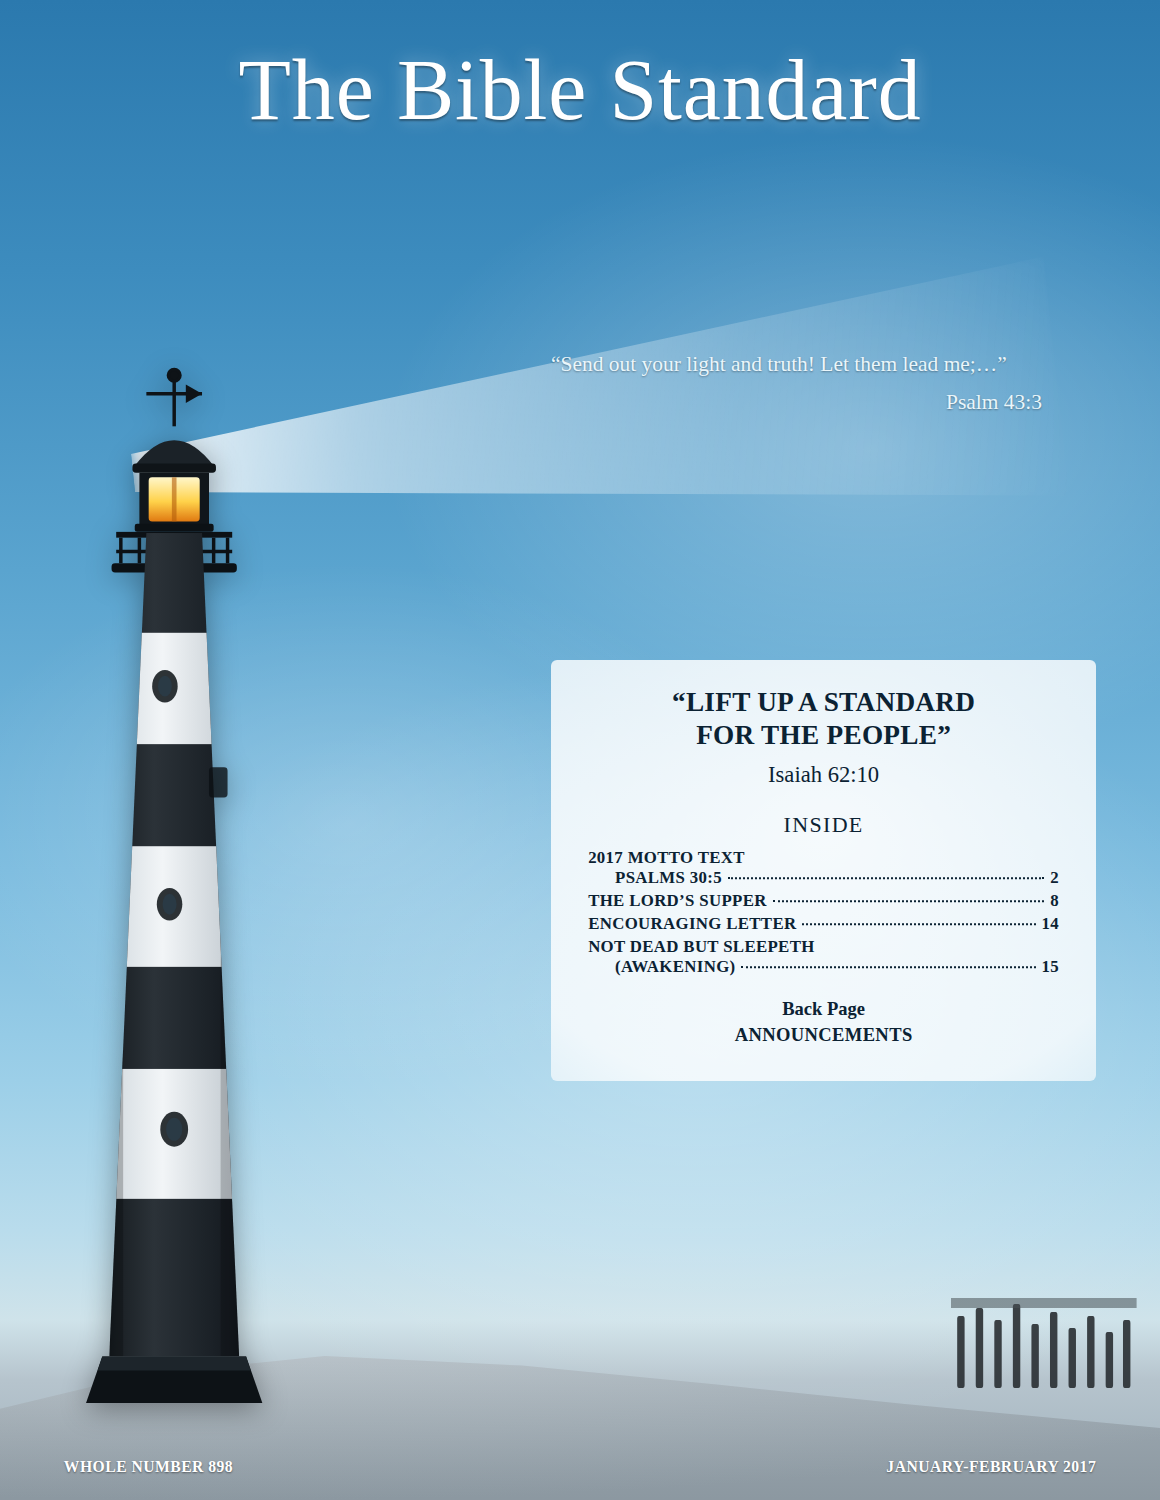The Bible Standard
“Send out your light and truth! Let them lead me;…” Psalm 43:3
“LIFT UP A STANDARD
FOR THE PEOPLE”
Isaiah 62:10
INSIDE
2017 MOTTO TEXT PSALMS 30:5 2
THE LORD’S SUPPER 8
ENCOURAGING LETTER 14
NOT DEAD BUT SLEEPETH (AWAKENING) 15
Back Page ANNOUNCEMENTS
WHOLE NUMBER 898 JANUARY-FEBRUARY 2017